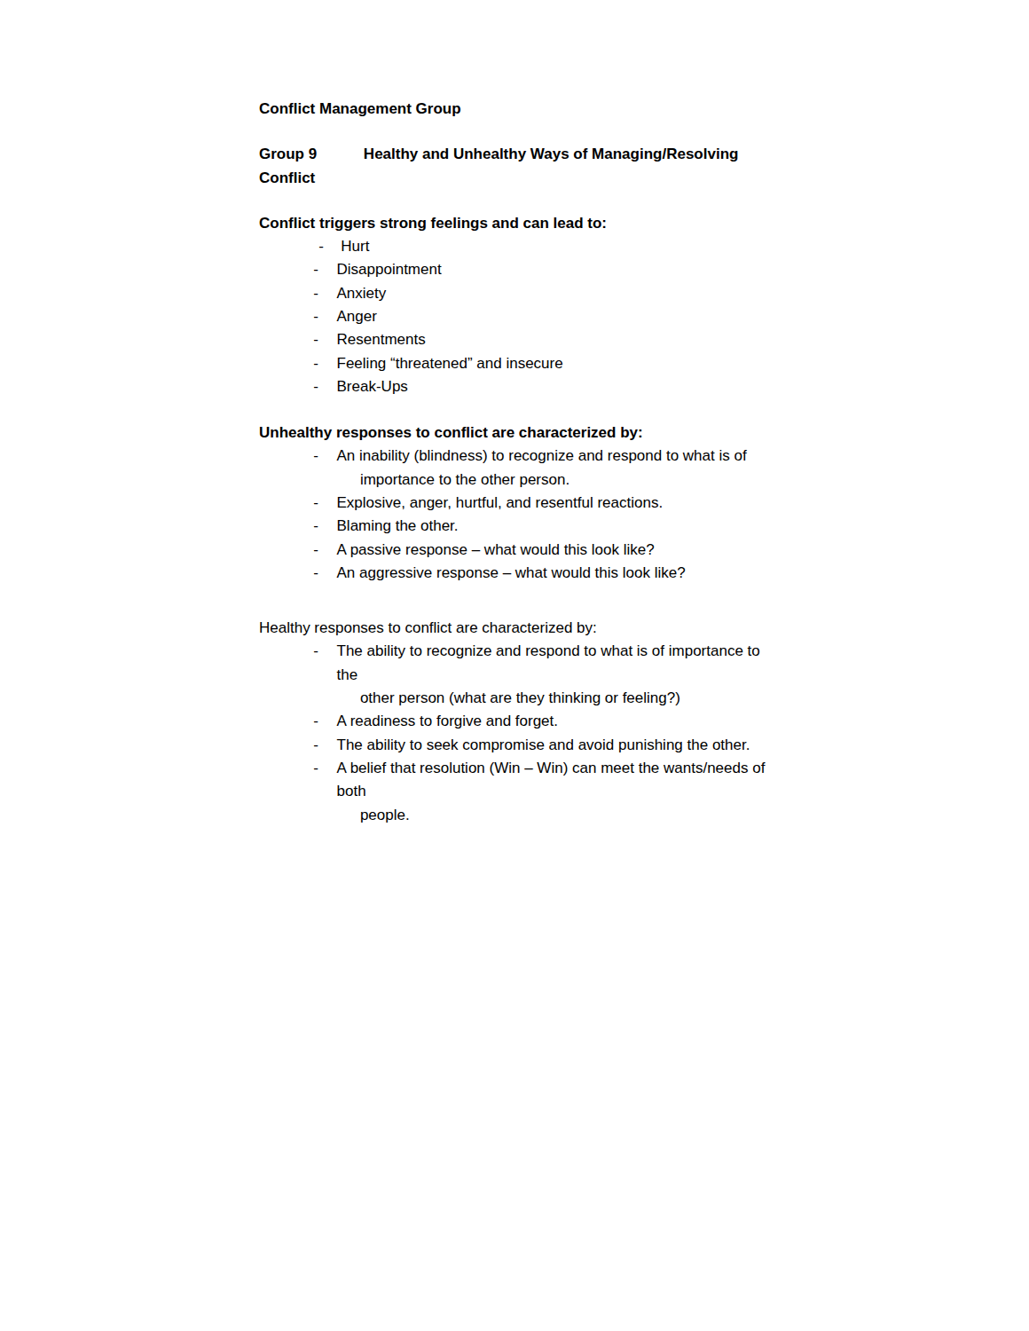Conflict Management Group
Group 9 Healthy and Unhealthy Ways of Managing/Resolving Conflict
Conflict triggers strong feelings and can lead to:
Hurt
Disappointment
Anxiety
Anger
Resentments
Feeling “threatened” and insecure
Break-Ups
Unhealthy responses to conflict are characterized by:
An inability (blindness) to recognize and respond to what is ofimportance to the other person.
Explosive, anger, hurtful, and resentful reactions.
Blaming the other.
A passive response – what would this look like?
An aggressive response – what would this look like?
Healthy responses to conflict are characterized by:
The ability to recognize and respond to what is of importance to theother person (what are they thinking or feeling?)
A readiness to forgive and forget.
The ability to seek compromise and avoid punishing the other.
A belief that resolution (Win – Win) can meet the wants/needs of bothpeople.